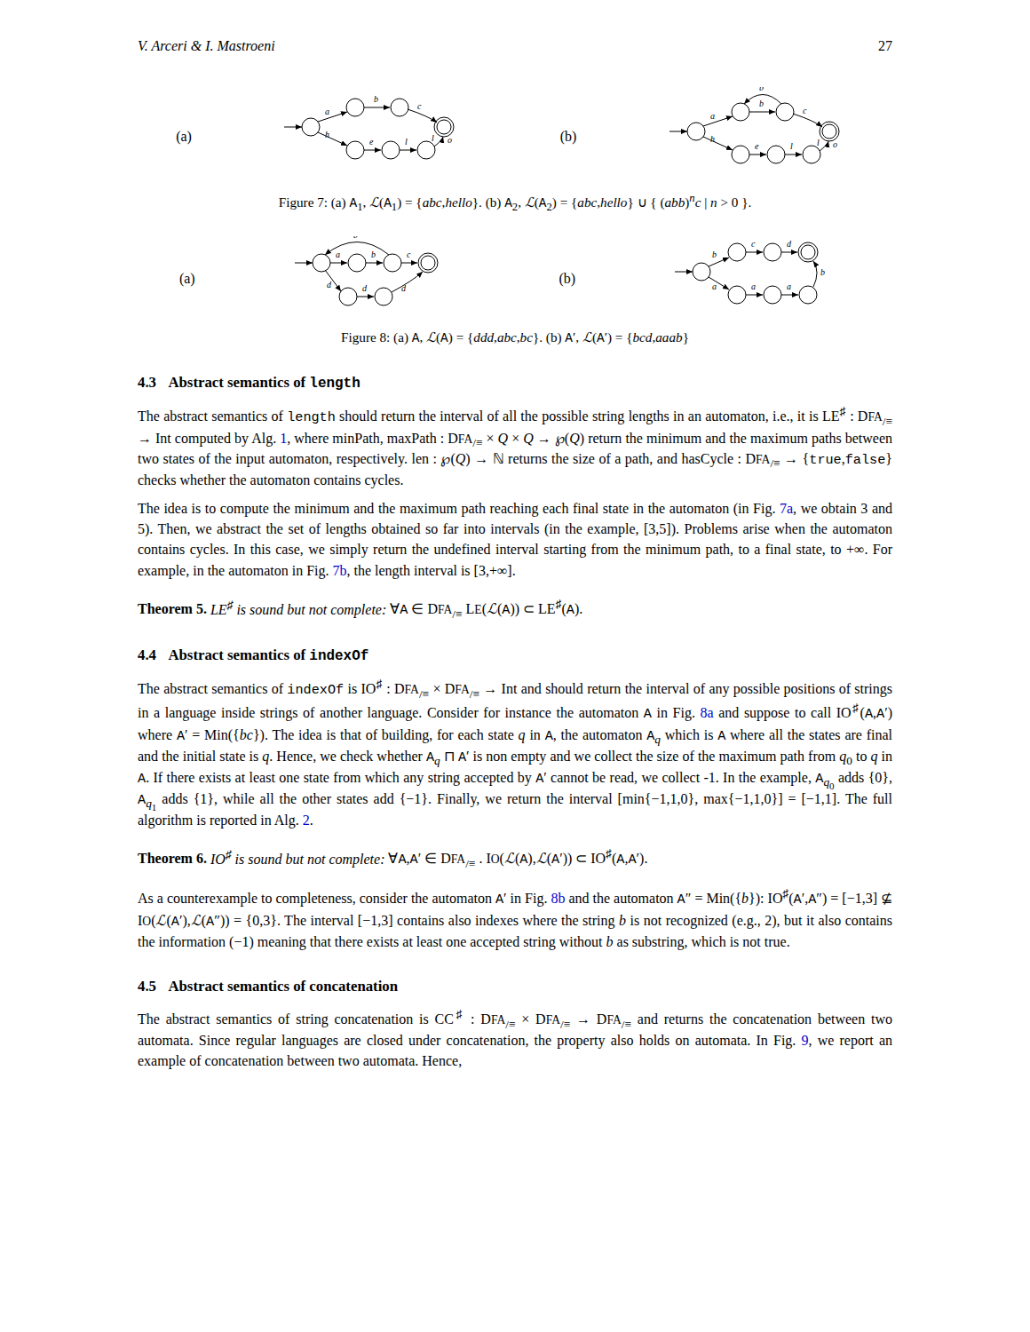V. Arceri & I. Mastroeni 27
(a) a b c h e l l o (b) b a b c h e l l o
Figure 7: (a) A1, ℒ(A1) = {abc,hello}. (b) A2, ℒ(A2) = {abc,hello} ∪ { (abb)nc | n > 0 }.
(a) b a b c d d d (b) b c d a a a b
Figure 8: (a) A, ℒ(A) = {ddd,abc,bc}. (b) A′, ℒ(A′) = {bcd,aaab}
4.3 Abstract semantics of length
The abstract semantics of length should return the interval of all the possible string lengths in an automaton, i.e., it is LE♯ : DFA/≡ → Int computed by Alg. 1, where minPath, maxPath : DFA/≡ × Q × Q → ℘(Q) return the minimum and the maximum paths between two states of the input automaton, respectively. len : ℘(Q) → ℕ returns the size of a path, and hasCycle : DFA/≡ → {true,false} checks whether the automaton contains cycles.
The idea is to compute the minimum and the maximum path reaching each final state in the automaton (in Fig. 7a, we obtain 3 and 5). Then, we abstract the set of lengths obtained so far into intervals (in the example, [3,5]). Problems arise when the automaton contains cycles. In this case, we simply return the undefined interval starting from the minimum path, to a final state, to +∞. For example, in the automaton in Fig. 7b, the length interval is [3,+∞].
Theorem 5. LE♯ is sound but not complete: ∀A ∈ DFA/≡ LE(ℒ(A)) ⊂ LE♯(A).
4.4 Abstract semantics of indexOf
The abstract semantics of indexOf is IO♯ : DFA/≡ × DFA/≡ → Int and should return the interval of any possible positions of strings in a language inside strings of another language. Consider for instance the automaton A in Fig. 8a and suppose to call IO♯(A,A′) where A′ = Min({bc}). The idea is that of building, for each state q in A, the automaton Aq which is A where all the states are final and the initial state is q. Hence, we check whether Aq ⊓ A′ is non empty and we collect the size of the maximum path from q0 to q in A. If there exists at least one state from which any string accepted by A′ cannot be read, we collect -1. In the example, Aq0 adds {0}, Aq1 adds {1}, while all the other states add {−1}. Finally, we return the interval [min{−1,1,0}, max{−1,1,0}] = [−1,1]. The full algorithm is reported in Alg. 2.
Theorem 6. IO♯ is sound but not complete: ∀A,A′ ∈ DFA/≡ . IO(ℒ(A),ℒ(A′)) ⊂ IO♯(A,A′).
As a counterexample to completeness, consider the automaton A′ in Fig. 8b and the automaton A″ = Min({b}): IO♯(A′,A″) = [−1,3] ⊈ IO(ℒ(A′),ℒ(A″)) = {0,3}. The interval [−1,3] contains also indexes where the string b is not recognized (e.g., 2), but it also contains the information (−1) meaning that there exists at least one accepted string without b as substring, which is not true.
4.5 Abstract semantics of concatenation
The abstract semantics of string concatenation is CC♯ : DFA/≡ × DFA/≡ → DFA/≡ and returns the concatenation between two automata. Since regular languages are closed under concatenation, the property also holds on automata. In Fig. 9, we report an example of concatenation between two automata. Hence,